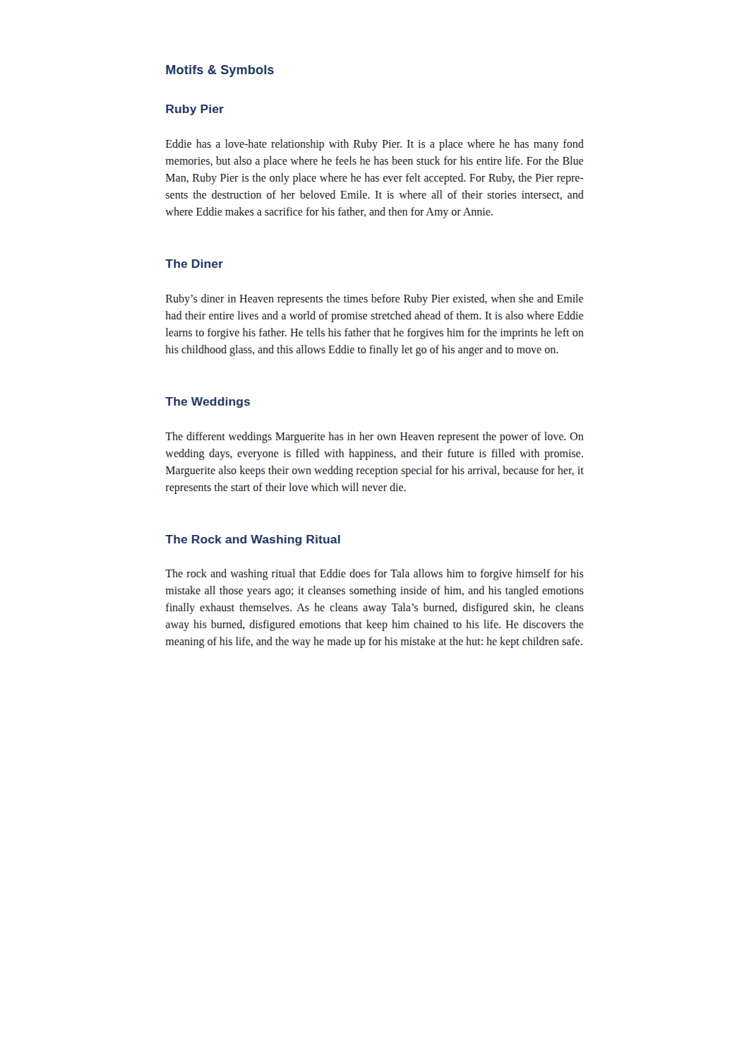Motifs & Symbols
Ruby Pier
Eddie has a love-hate relationship with Ruby Pier. It is a place where he has many fond memories, but also a place where he feels he has been stuck for his entire life. For the Blue Man, Ruby Pier is the only place where he has ever felt accepted. For Ruby, the Pier represents the destruction of her beloved Emile. It is where all of their stories intersect, and where Eddie makes a sacrifice for his father, and then for Amy or Annie.
The Diner
Ruby’s diner in Heaven represents the times before Ruby Pier existed, when she and Emile had their entire lives and a world of promise stretched ahead of them. It is also where Eddie learns to forgive his father. He tells his father that he forgives him for the imprints he left on his childhood glass, and this allows Eddie to finally let go of his anger and to move on.
The Weddings
The different weddings Marguerite has in her own Heaven represent the power of love. On wedding days, everyone is filled with happiness, and their future is filled with promise. Marguerite also keeps their own wedding reception special for his arrival, because for her, it represents the start of their love which will never die.
The Rock and Washing Ritual
The rock and washing ritual that Eddie does for Tala allows him to forgive himself for his mistake all those years ago; it cleanses something inside of him, and his tangled emotions finally exhaust themselves. As he cleans away Tala’s burned, disfigured skin, he cleans away his burned, disfigured emotions that keep him chained to his life. He discovers the meaning of his life, and the way he made up for his mistake at the hut: he kept children safe.